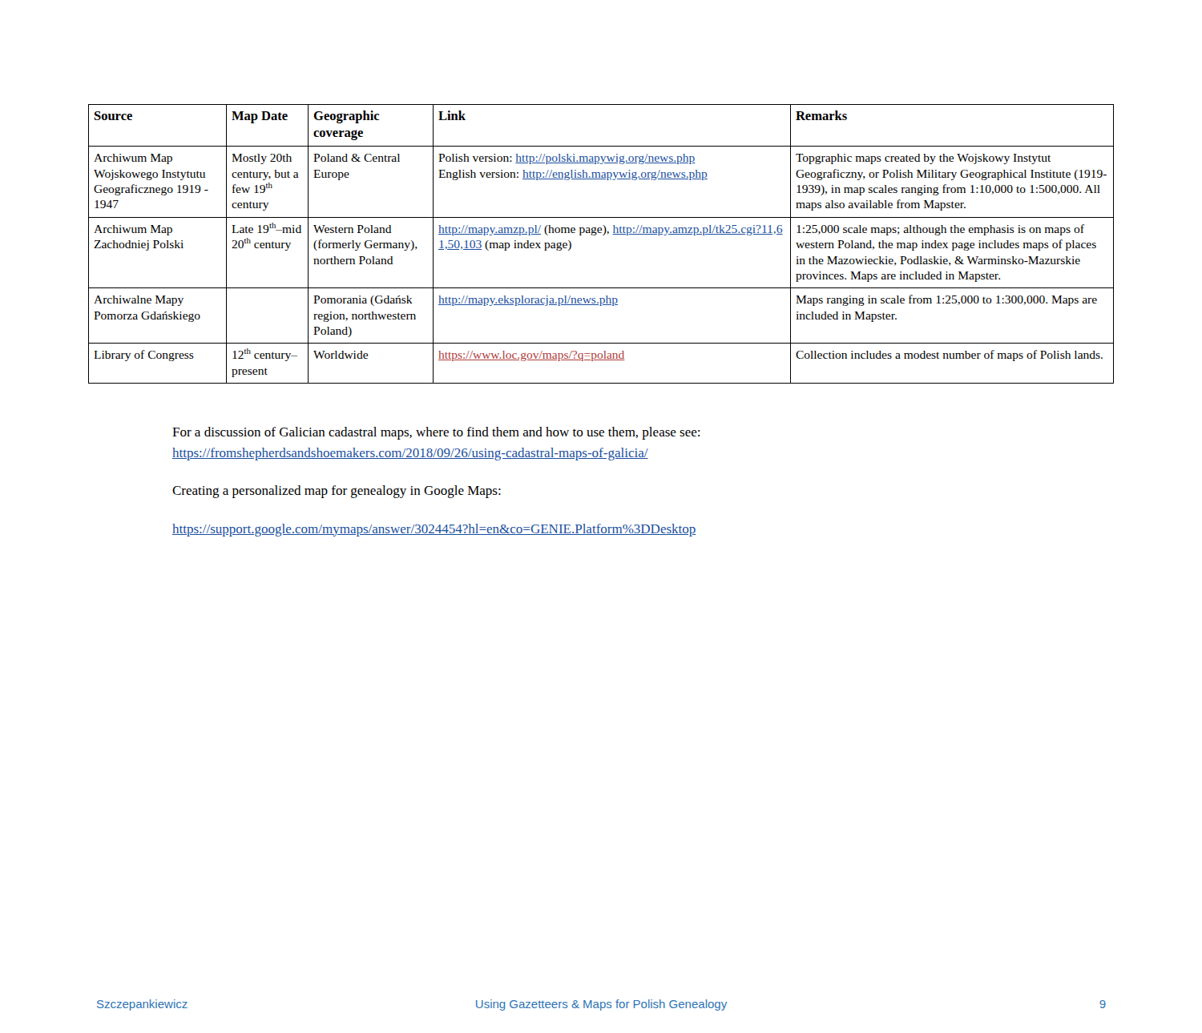| Source | Map Date | Geographic coverage | Link | Remarks |
| --- | --- | --- | --- | --- |
| Archiwum Map Wojskowego Instytutu Geograficznego 1919 - 1947 | Mostly 20th century, but a few 19 th century | Poland & Central Europe | Polish version: http://polski.mapywig.org/news.php English version: http://english.mapywig.org/news.php | Topgraphic maps created by the Wojskowy Instytut Geograficzny, or Polish Military Geographical Institute (1919-1939), in map scales ranging from 1:10,000 to 1:500,000. All maps also available from Mapster. |
| Archiwum Map Zachodniej Polski | Late 19 th –mid 20 th century | Western Poland (formerly Germany), northern Poland | http://mapy.amzp.pl/ (home page), http://mapy.amzp.pl/tk25.cgi?11,61,50,103 (map index page) | 1:25,000 scale maps; although the emphasis is on maps of western Poland, the map index page includes maps of places in the Mazowieckie, Podlaskie, & Warminsko-Mazurskie provinces. Maps are included in Mapster. |
| Archiwalne Mapy Pomorza Gdańskiego | | Pomorania (Gdańsk region, northwestern Poland) | http://mapy.eksploracja.pl/news.php | Maps ranging in scale from 1:25,000 to 1:300,000. Maps are included in Mapster. |
| Library of Congress | 12 th century–present | Worldwide | https://www.loc.gov/maps/?q=poland | Collection includes a modest number of maps of Polish lands. |
For a discussion of Galician cadastral maps, where to find them and how to use them, please see:
https://fromshepherdsandshoemakers.com/2018/09/26/using-cadastral-maps-of-galicia/
Creating a personalized map for genealogy in Google Maps:
https://support.google.com/mymaps/answer/3024454?hl=en&co=GENIE.Platform%3DDesktop
Szczepankiewicz
Using Gazetteers & Maps for Polish Genealogy
9